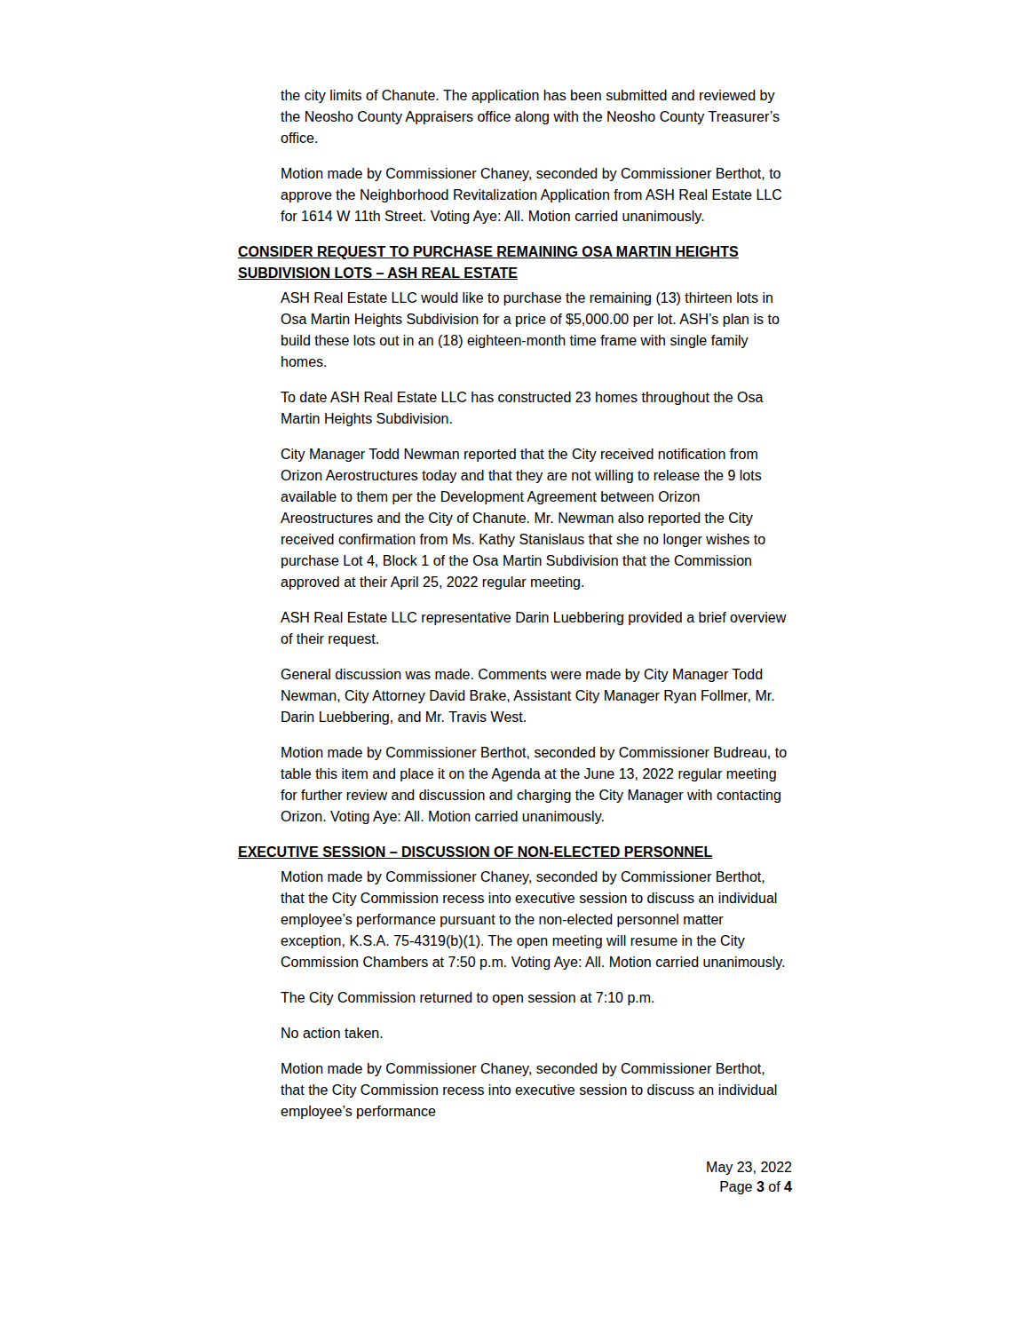the city limits of Chanute. The application has been submitted and reviewed by the Neosho County Appraisers office along with the Neosho County Treasurer’s office.
Motion made by Commissioner Chaney, seconded by Commissioner Berthot, to approve the Neighborhood Revitalization Application from ASH Real Estate LLC for 1614 W 11th Street. Voting Aye: All. Motion carried unanimously.
CONSIDER REQUEST TO PURCHASE REMAINING OSA MARTIN HEIGHTS SUBDIVISION LOTS – ASH REAL ESTATE
ASH Real Estate LLC would like to purchase the remaining (13) thirteen lots in Osa Martin Heights Subdivision for a price of $5,000.00 per lot. ASH’s plan is to build these lots out in an (18) eighteen-month time frame with single family homes.
To date ASH Real Estate LLC has constructed 23 homes throughout the Osa Martin Heights Subdivision.
City Manager Todd Newman reported that the City received notification from Orizon Aerostructures today and that they are not willing to release the 9 lots available to them per the Development Agreement between Orizon Areostructures and the City of Chanute. Mr. Newman also reported the City received confirmation from Ms. Kathy Stanislaus that she no longer wishes to purchase Lot 4, Block 1 of the Osa Martin Subdivision that the Commission approved at their April 25, 2022 regular meeting.
ASH Real Estate LLC representative Darin Luebbering provided a brief overview of their request.
General discussion was made. Comments were made by City Manager Todd Newman, City Attorney David Brake, Assistant City Manager Ryan Follmer, Mr. Darin Luebbering, and Mr. Travis West.
Motion made by Commissioner Berthot, seconded by Commissioner Budreau, to table this item and place it on the Agenda at the June 13, 2022 regular meeting for further review and discussion and charging the City Manager with contacting Orizon. Voting Aye: All. Motion carried unanimously.
EXECUTIVE SESSION – DISCUSSION OF NON-ELECTED PERSONNEL
Motion made by Commissioner Chaney, seconded by Commissioner Berthot, that the City Commission recess into executive session to discuss an individual employee’s performance pursuant to the non-elected personnel matter exception, K.S.A. 75-4319(b)(1). The open meeting will resume in the City Commission Chambers at 7:50 p.m. Voting Aye: All. Motion carried unanimously.
The City Commission returned to open session at 7:10 p.m.
No action taken.
Motion made by Commissioner Chaney, seconded by Commissioner Berthot, that the City Commission recess into executive session to discuss an individual employee’s performance
May 23, 2022
Page 3 of 4